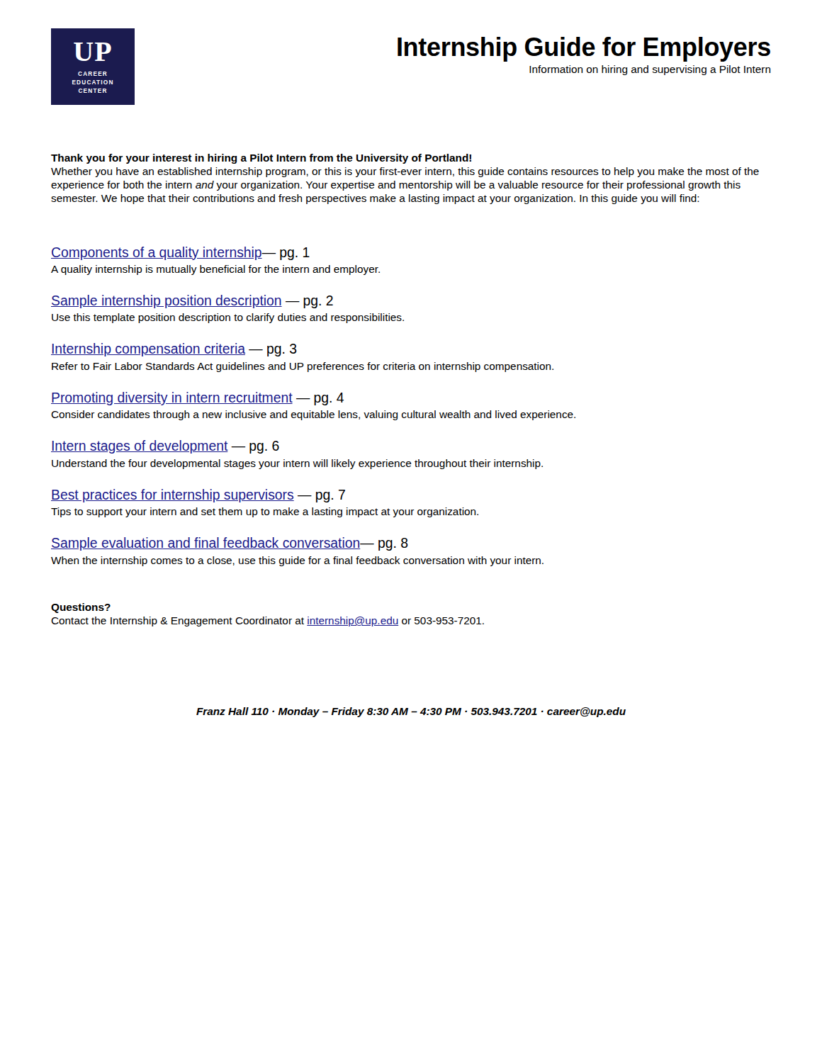UP
CAREER
EDUCATION
CENTER
Internship Guide for Employers
Information on hiring and supervising a Pilot Intern
Thank you for your interest in hiring a Pilot Intern from the University of Portland!
Whether you have an established internship program, or this is your first-ever intern, this guide contains resources to help you make the most of the experience for both the intern and your organization. Your expertise and mentorship will be a valuable resource for their professional growth this semester. We hope that their contributions and fresh perspectives make a lasting impact at your organization. In this guide you will find:
Components of a quality internship— pg. 1
A quality internship is mutually beneficial for the intern and employer.
Sample internship position description — pg. 2
Use this template position description to clarify duties and responsibilities.
Internship compensation criteria — pg. 3
Refer to Fair Labor Standards Act guidelines and UP preferences for criteria on internship compensation.
Promoting diversity in intern recruitment — pg. 4
Consider candidates through a new inclusive and equitable lens, valuing cultural wealth and lived experience.
Intern stages of development — pg. 6
Understand the four developmental stages your intern will likely experience throughout their internship.
Best practices for internship supervisors — pg. 7
Tips to support your intern and set them up to make a lasting impact at your organization.
Sample evaluation and final feedback conversation— pg. 8
When the internship comes to a close, use this guide for a final feedback conversation with your intern.
Questions?
Contact the Internship & Engagement Coordinator at internship@up.edu or 503-953-7201.
Franz Hall 110 · Monday – Friday 8:30 AM – 4:30 PM · 503.943.7201 · career@up.edu